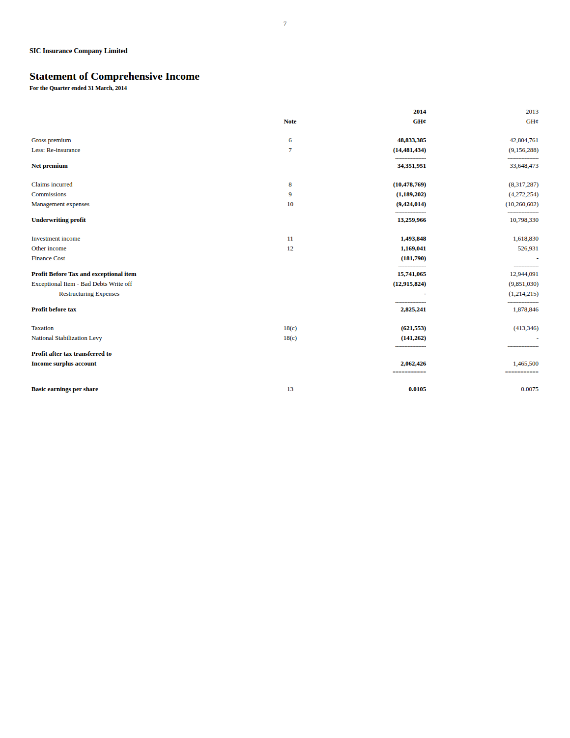7
SIC Insurance Company Limited
Statement of Comprehensive Income
For the Quarter ended 31 March, 2014
| | | 2014 | 2013 |
| | Note | GH¢ | GH¢ |
| Gross premium | 6 | 48,833,385 | 42,804,761 |
| Less: Re-insurance | 7 | (14,481,434) | (9,156,288) |
| | | -------------------- | -------------------- |
| Net premium | | 34,351,951 | 33,648,473 |
| Claims incurred | 8 | (10,478,769) | (8,317,287) |
| Commissions | 9 | (1,189,202) | (4,272,254) |
| Management expenses | 10 | (9,424,014) | (10,260,602) |
| | | -------------------- | -------------------- |
| Underwriting profit | | 13,259,966 | 10,798,330 |
| Investment income | 11 | 1,493,848 | 1,618,830 |
| Other income | 12 | 1,169,041 | 526,931 |
| Finance Cost | | (181,790) | - |
| | | ------------------ | ---------------- |
| Profit Before Tax and exceptional item | | 15,741,065 | 12,944,091 |
| Exceptional Item - Bad Debts Write off | | (12,915,824) | (9,851,030) |
| Restructuring Expenses | | - | (1,214,215) |
| | | -------------------- | -------------------- |
| Profit before tax | | 2,825,241 | 1,878,846 |
| Taxation | 18(c) | (621,553) | (413,346) |
| National Stabilization Levy | 18(c) | (141,262) | - |
| | | -------------------- | -------------------- |
| Profit after tax transferred to | | | |
| Income surplus account | | 2,062,426 | 1,465,500 |
| | | =========== | =========== |
| Basic earnings per share | 13 | 0.0105 | 0.0075 |